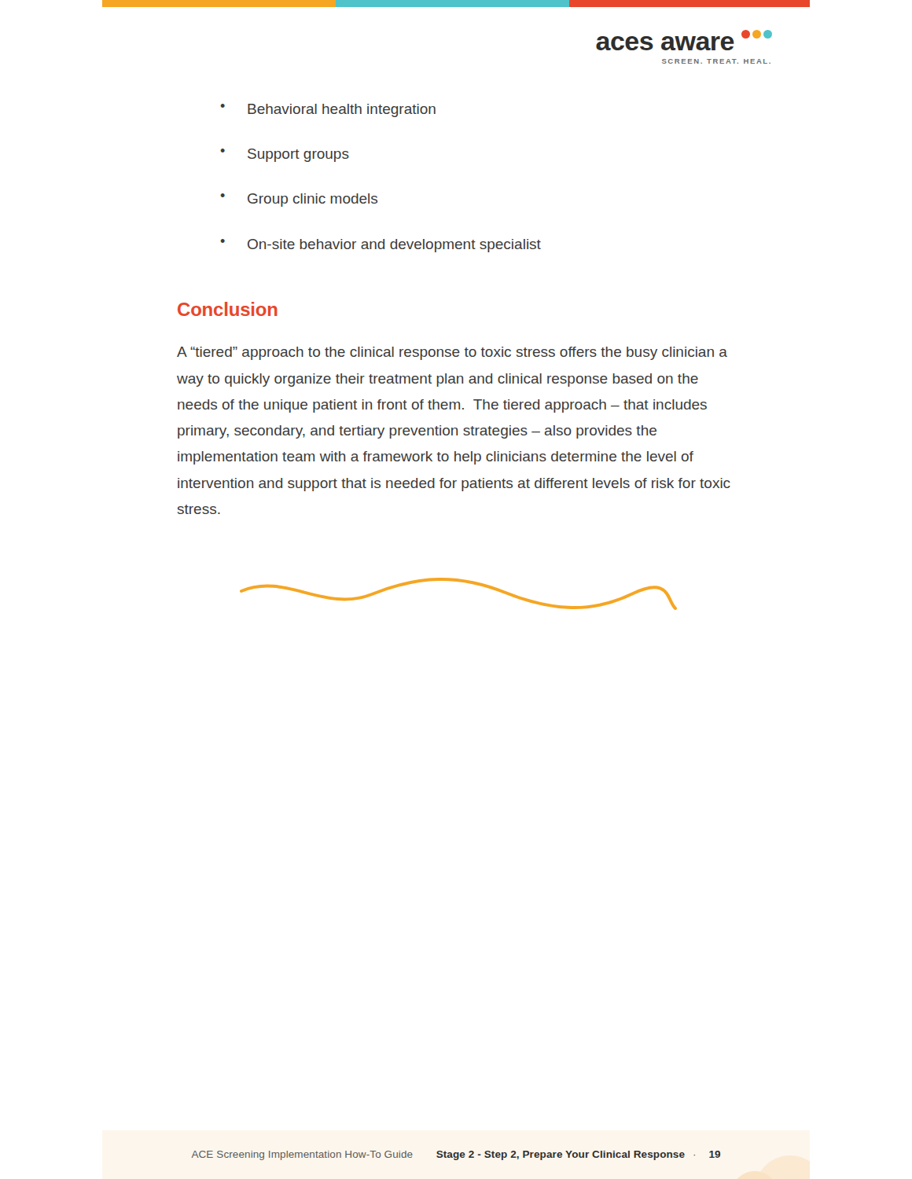aces aware SCREEN. TREAT. HEAL.
Behavioral health integration
Support groups
Group clinic models
On-site behavior and development specialist
Conclusion
A “tiered” approach to the clinical response to toxic stress offers the busy clinician a way to quickly organize their treatment plan and clinical response based on the needs of the unique patient in front of them. The tiered approach – that includes primary, secondary, and tertiary prevention strategies – also provides the implementation team with a framework to help clinicians determine the level of intervention and support that is needed for patients at different levels of risk for toxic stress.
ACE Screening Implementation How-To Guide Stage 2 - Step 2, Prepare Your Clinical Response · 19